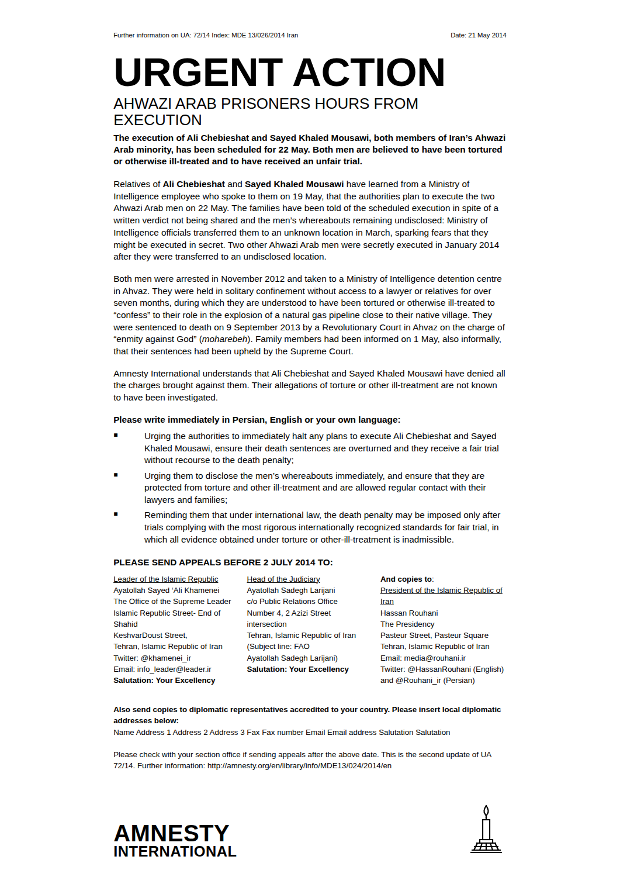Further information on UA: 72/14 Index: MDE 13/026/2014 Iran
Date: 21 May 2014
URGENT ACTION
AHWAZI ARAB PRISONERS HOURS FROM EXECUTION
The execution of Ali Chebieshat and Sayed Khaled Mousawi, both members of Iran’s Ahwazi Arab minority, has been scheduled for 22 May. Both men are believed to have been tortured or otherwise ill-treated and to have received an unfair trial.
Relatives of Ali Chebieshat and Sayed Khaled Mousawi have learned from a Ministry of Intelligence employee who spoke to them on 19 May, that the authorities plan to execute the two Ahwazi Arab men on 22 May. The families have been told of the scheduled execution in spite of a written verdict not being shared and the men’s whereabouts remaining undisclosed: Ministry of Intelligence officials transferred them to an unknown location in March, sparking fears that they might be executed in secret. Two other Ahwazi Arab men were secretly executed in January 2014 after they were transferred to an undisclosed location.
Both men were arrested in November 2012 and taken to a Ministry of Intelligence detention centre in Ahvaz. They were held in solitary confinement without access to a lawyer or relatives for over seven months, during which they are understood to have been tortured or otherwise ill-treated to “confess” to their role in the explosion of a natural gas pipeline close to their native village. They were sentenced to death on 9 September 2013 by a Revolutionary Court in Ahvaz on the charge of “enmity against God” (moharebeh). Family members had been informed on 1 May, also informally, that their sentences had been upheld by the Supreme Court.
Amnesty International understands that Ali Chebieshat and Sayed Khaled Mousawi have denied all the charges brought against them. Their allegations of torture or other ill-treatment are not known to have been investigated.
Please write immediately in Persian, English or your own language:
Urging the authorities to immediately halt any plans to execute Ali Chebieshat and Sayed Khaled Mousawi, ensure their death sentences are overturned and they receive a fair trial without recourse to the death penalty;
Urging them to disclose the men’s whereabouts immediately, and ensure that they are protected from torture and other ill-treatment and are allowed regular contact with their lawyers and families;
Reminding them that under international law, the death penalty may be imposed only after trials complying with the most rigorous internationally recognized standards for fair trial, in which all evidence obtained under torture or other-ill-treatment is inadmissible.
PLEASE SEND APPEALS BEFORE 2 JULY 2014 TO:
Leader of the Islamic Republic
Ayatollah Sayed ‘Ali Khamenei
The Office of the Supreme Leader
Islamic Republic Street- End of Shahid
KeshvarDoust Street,
Tehran, Islamic Republic of Iran
Twitter: @khamenei_ir
Email: info_leader@leader.ir
Salutation: Your Excellency
Head of the Judiciary
Ayatollah Sadegh Larijani
c/o Public Relations Office
Number 4, 2 Azizi Street intersection
Tehran, Islamic Republic of Iran
(Subject line: FAO
Ayatollah Sadegh Larijani)
Salutation: Your Excellency
And copies to:
President of the Islamic Republic of Iran
Hassan Rouhani
The Presidency
Pasteur Street, Pasteur Square
Tehran, Islamic Republic of Iran
Email: media@rouhani.ir
Twitter: @HassanRouhani (English) and @Rouhani_ir (Persian)
Also send copies to diplomatic representatives accredited to your country. Please insert local diplomatic addresses below:
Name Address 1 Address 2 Address 3 Fax Fax number Email Email address Salutation Salutation
Please check with your section office if sending appeals after the above date. This is the second update of UA 72/14. Further information: http://amnesty.org/en/library/info/MDE13/024/2014/en
AMNESTY INTERNATIONAL